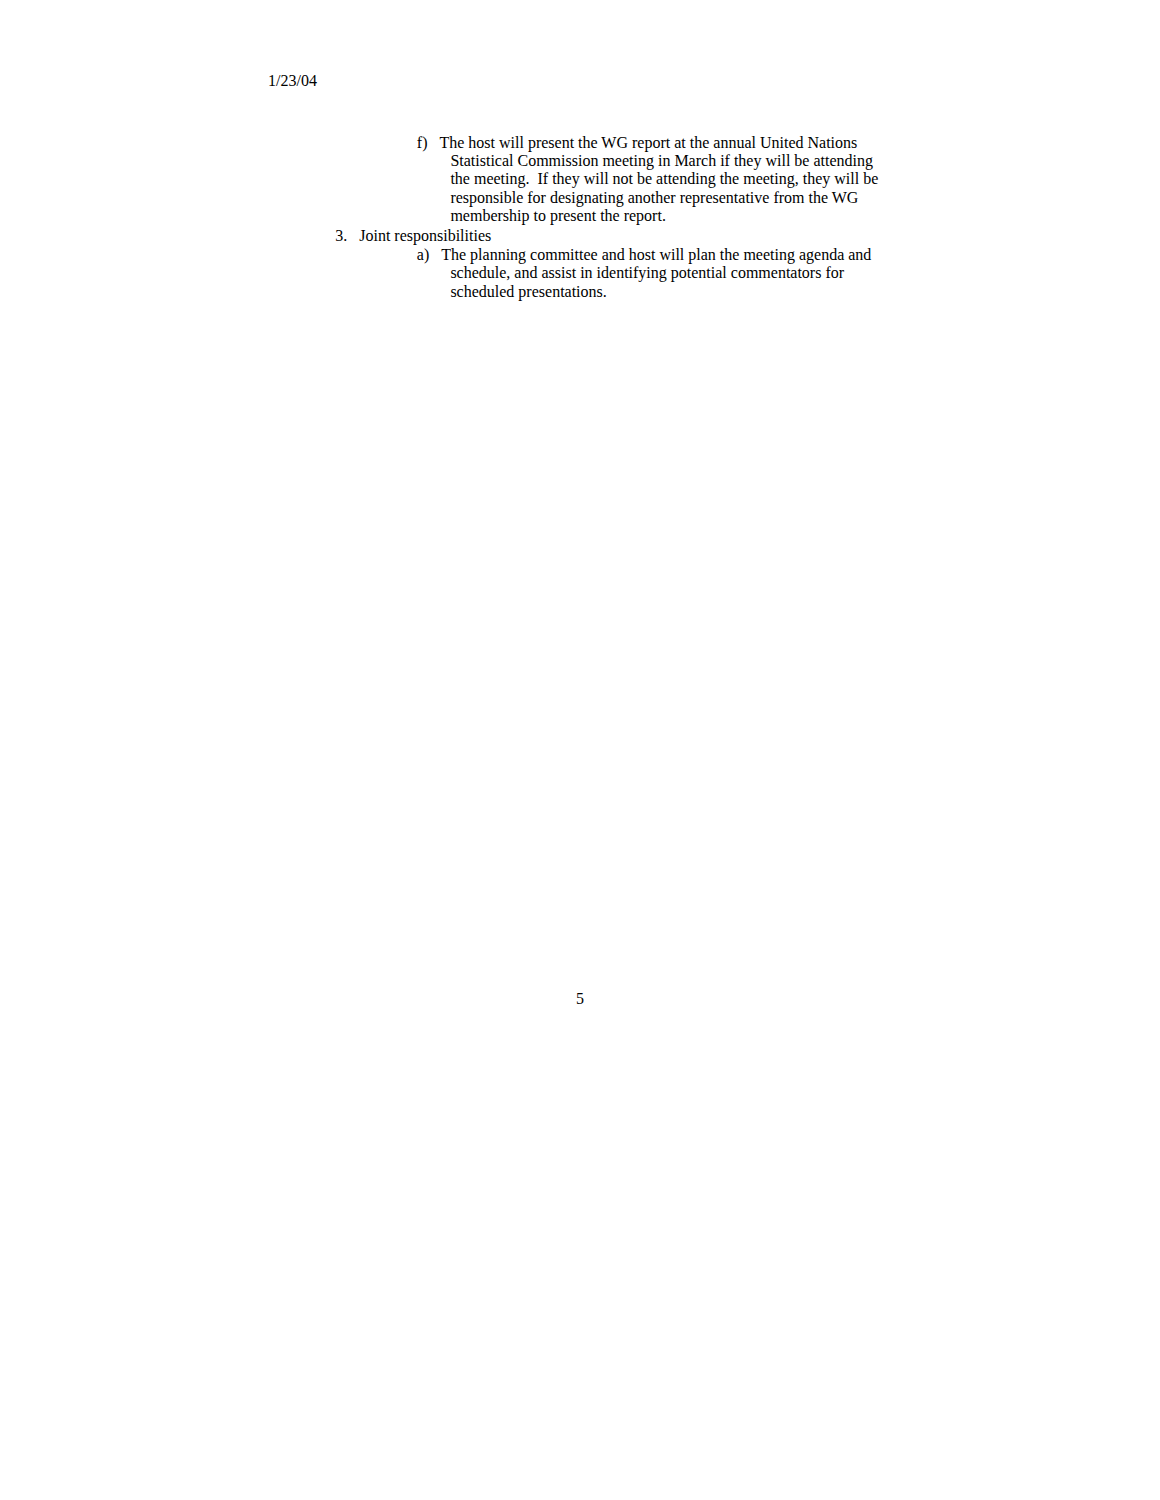1/23/04
f) The host will present the WG report at the annual United Nations Statistical Commission meeting in March if they will be attending the meeting. If they will not be attending the meeting, they will be responsible for designating another representative from the WG membership to present the report.
3. Joint responsibilities
a) The planning committee and host will plan the meeting agenda and schedule, and assist in identifying potential commentators for scheduled presentations.
5